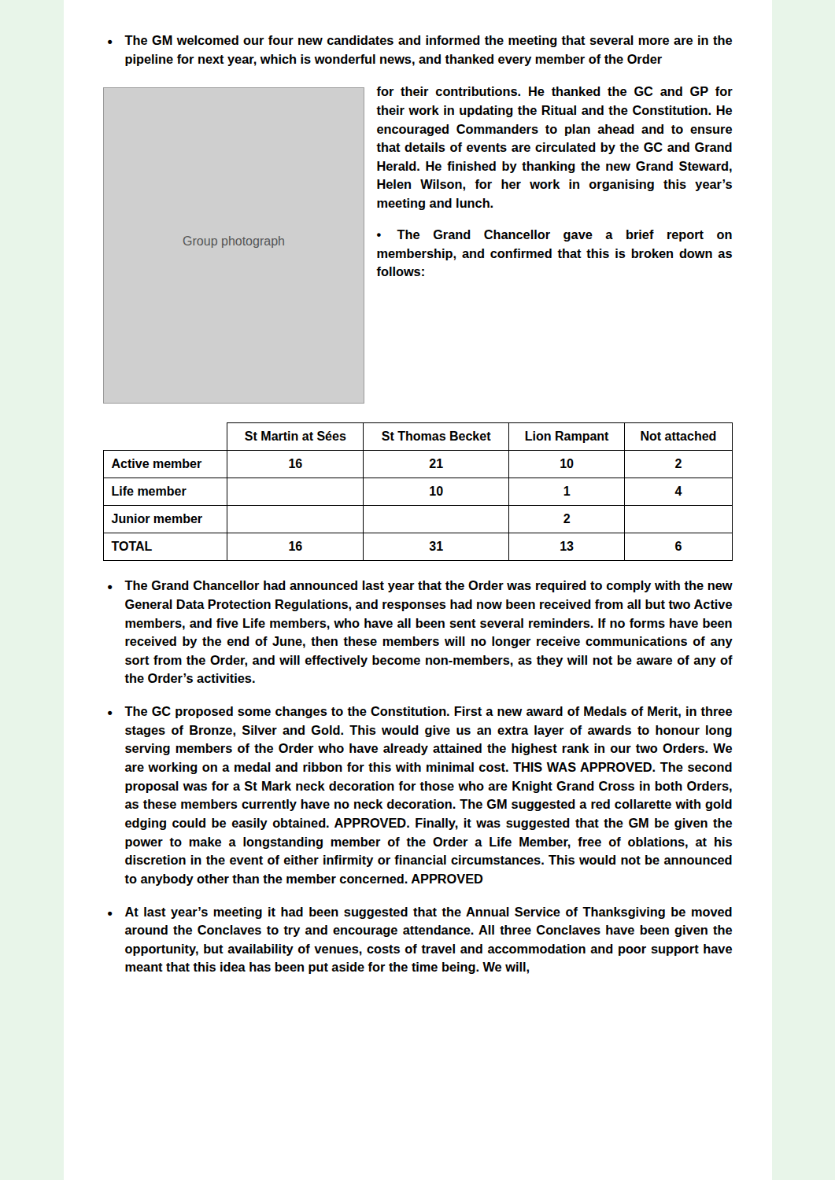The GM welcomed our four new candidates and informed the meeting that several more are in the pipeline for next year, which is wonderful news, and thanked every member of the Order
for their contributions. He thanked the GC and GP for their work in updating the Ritual and the Constitution. He encouraged Commanders to plan ahead and to ensure that details of events are circulated by the GC and Grand Herald. He finished by thanking the new Grand Steward, Helen Wilson, for her work in organising this year’s meeting and lunch.
•The Grand Chancellor gave a brief report on membership, and confirmed that this is broken down as follows:
| | St Martin at Sées | St Thomas Becket | Lion Rampant | Not attached |
| --- | --- | --- | --- | --- |
| Active member | 16 | 21 | 10 | 2 |
| Life member | | 10 | 1 | 4 |
| Junior member | | | 2 | |
| TOTAL | 16 | 31 | 13 | 6 |
The Grand Chancellor had announced last year that the Order was required to comply with the new General Data Protection Regulations, and responses had now been received from all but two Active members, and five Life members, who have all been sent several reminders. If no forms have been received by the end of June, then these members will no longer receive communications of any sort from the Order, and will effectively become non-members, as they will not be aware of any of the Order’s activities.
The GC proposed some changes to the Constitution. First a new award of Medals of Merit, in three stages of Bronze, Silver and Gold. This would give us an extra layer of awards to honour long serving members of the Order who have already attained the highest rank in our two Orders. We are working on a medal and ribbon for this with minimal cost. THIS WAS APPROVED. The second proposal was for a St Mark neck decoration for those who are Knight Grand Cross in both Orders, as these members currently have no neck decoration. The GM suggested a red collarette with gold edging could be easily obtained. APPROVED. Finally, it was suggested that the GM be given the power to make a longstanding member of the Order a Life Member, free of oblations, at his discretion in the event of either infirmity or financial circumstances. This would not be announced to anybody other than the member concerned. APPROVED
At last year’s meeting it had been suggested that the Annual Service of Thanksgiving be moved around the Conclaves to try and encourage attendance. All three Conclaves have been given the opportunity, but availability of venues, costs of travel and accommodation and poor support have meant that this idea has been put aside for the time being. We will,